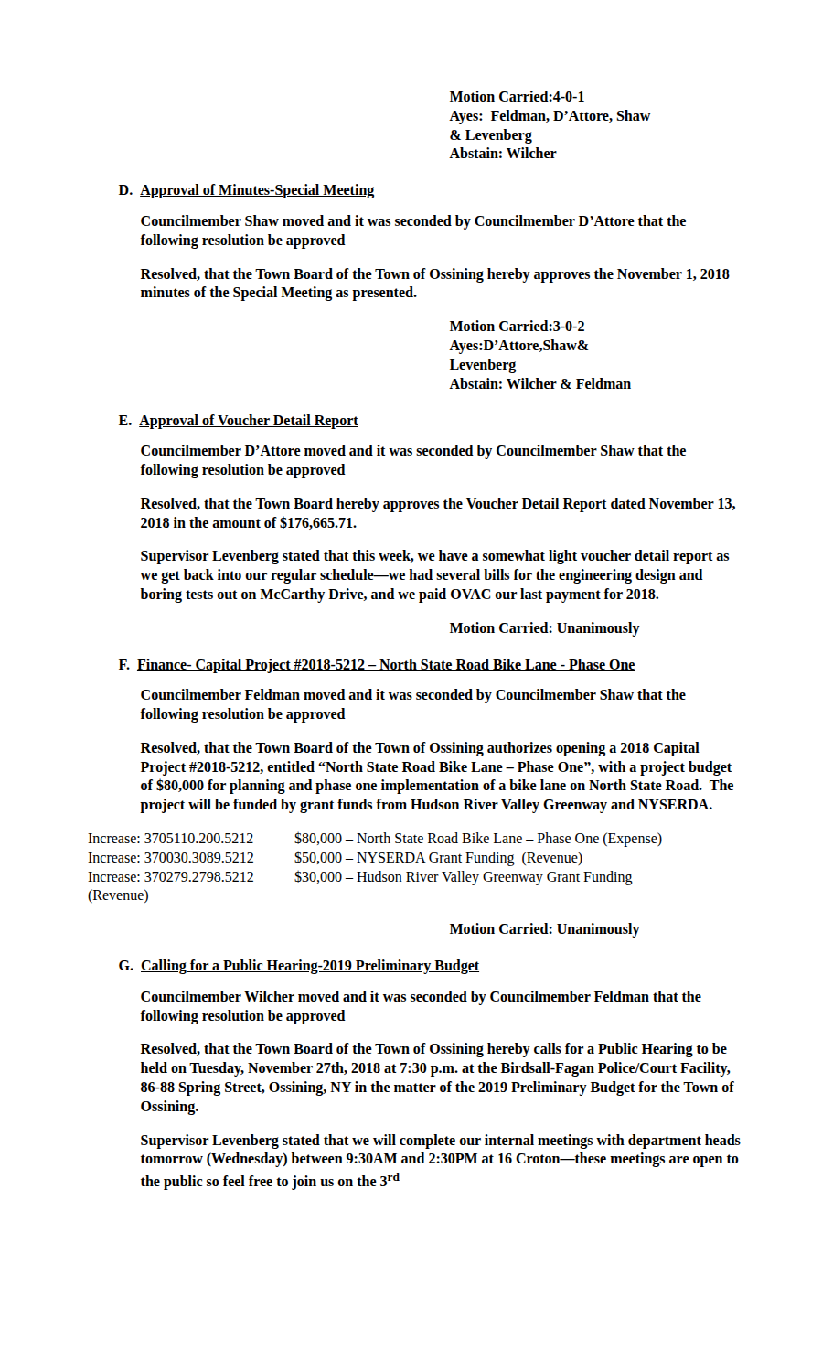Motion Carried:4-0-1
Ayes: Feldman, D’Attore, Shaw
& Levenberg
Abstain: Wilcher
D. Approval of Minutes-Special Meeting
Councilmember Shaw moved and it was seconded by Councilmember D’Attore that the following resolution be approved
Resolved, that the Town Board of the Town of Ossining hereby approves the November 1, 2018 minutes of the Special Meeting as presented.
Motion Carried:3-0-2
Ayes:D’Attore,Shaw&
Levenberg
Abstain: Wilcher & Feldman
E. Approval of Voucher Detail Report
Councilmember D’Attore moved and it was seconded by Councilmember Shaw that the following resolution be approved
Resolved, that the Town Board hereby approves the Voucher Detail Report dated November 13, 2018 in the amount of $176,665.71.
Supervisor Levenberg stated that this week, we have a somewhat light voucher detail report as we get back into our regular schedule—we had several bills for the engineering design and boring tests out on McCarthy Drive, and we paid OVAC our last payment for 2018.
Motion Carried: Unanimously
F. Finance- Capital Project #2018-5212 – North State Road Bike Lane - Phase One
Councilmember Feldman moved and it was seconded by Councilmember Shaw that the following resolution be approved
Resolved, that the Town Board of the Town of Ossining authorizes opening a 2018 Capital Project #2018-5212, entitled “North State Road Bike Lane – Phase One”, with a project budget of $80,000 for planning and phase one implementation of a bike lane on North State Road. The project will be funded by grant funds from Hudson River Valley Greenway and NYSERDA.
| Increase: 3705110.200.5212 | $80,000 – North State Road Bike Lane – Phase One (Expense) |
| Increase: 370030.3089.5212 | $50,000 – NYSERDA Grant Funding (Revenue) |
| Increase: 370279.2798.5212 | $30,000 – Hudson River Valley Greenway Grant Funding |
| (Revenue) | |
Motion Carried: Unanimously
G. Calling for a Public Hearing-2019 Preliminary Budget
Councilmember Wilcher moved and it was seconded by Councilmember Feldman that the following resolution be approved
Resolved, that the Town Board of the Town of Ossining hereby calls for a Public Hearing to be held on Tuesday, November 27th, 2018 at 7:30 p.m. at the Birdsall-Fagan Police/Court Facility, 86-88 Spring Street, Ossining, NY in the matter of the 2019 Preliminary Budget for the Town of Ossining.
Supervisor Levenberg stated that we will complete our internal meetings with department heads tomorrow (Wednesday) between 9:30AM and 2:30PM at 16 Croton—these meetings are open to the public so feel free to join us on the 3rd